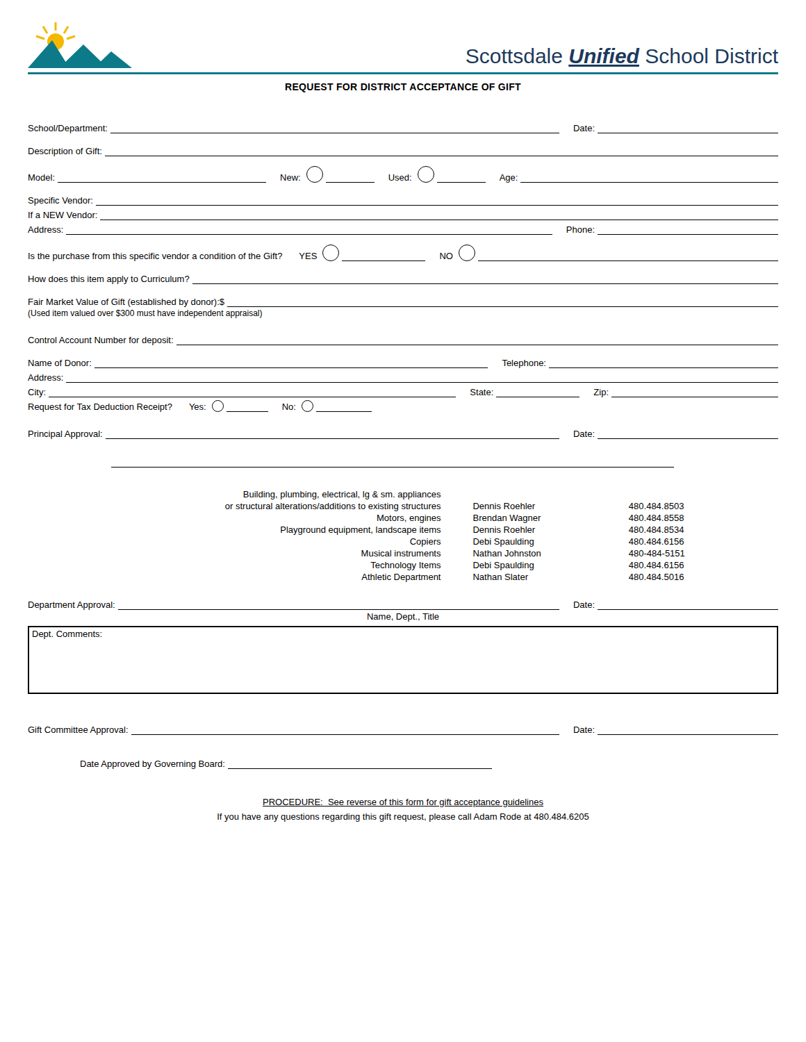Scottsdale Unified School District
REQUEST FOR DISTRICT ACCEPTANCE OF GIFT
School/Department: Date:
Description of Gift:
Model: New: Used: Age:
Specific Vendor:
If a NEW Vendor:
Address: Phone:
Is the purchase from this specific vendor a condition of the Gift? YES NO
How does this item apply to Curriculum?
Fair Market Value of Gift (established by donor):$
(Used item valued over $300 must have independent appraisal)
Control Account Number for deposit:
Name of Donor: Telephone:
Address:
City: State: Zip:
Request for Tax Deduction Receipt? Yes: No:
Principal Approval: Date:
| Building, plumbing, electrical, lg & sm. appliances | | |
| or structural alterations/additions to existing structures | Dennis Roehler | 480.484.8503 |
| Motors, engines | Brendan Wagner | 480.484.8558 |
| Playground equipment, landscape items | Dennis Roehler | 480.484.8534 |
| Copiers | Debi Spaulding | 480.484.6156 |
| Musical instruments | Nathan Johnston | 480-484-5151 |
| Technology Items | Debi Spaulding | 480.484.6156 |
| Athletic Department | Nathan Slater | 480.484.5016 |
Department Approval: Date:
Name, Dept., Title
Dept. Comments:
Gift Committee Approval: Date:
Date Approved by Governing Board:
PROCEDURE: See reverse of this form for gift acceptance guidelines
If you have any questions regarding this gift request, please call Adam Rode at 480.484.6205